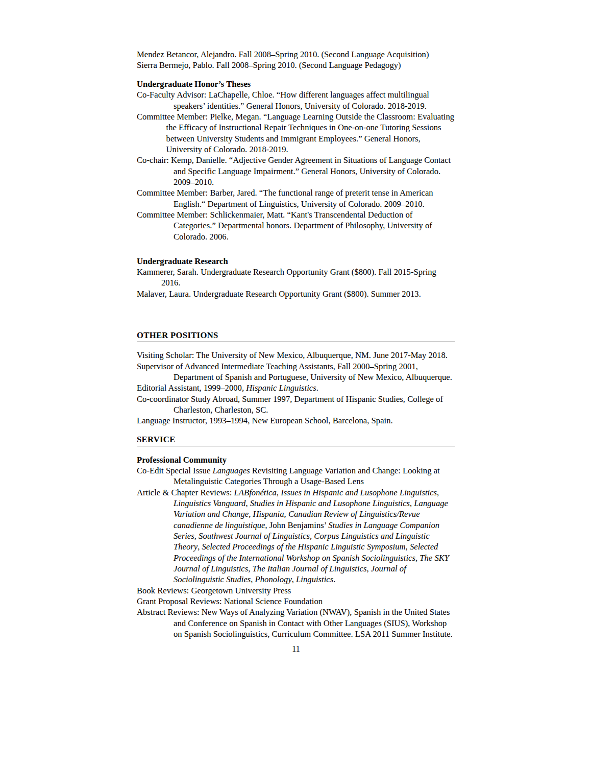Mendez Betancor, Alejandro. Fall 2008–Spring 2010. (Second Language Acquisition)
Sierra Bermejo, Pablo. Fall 2008–Spring 2010. (Second Language Pedagogy)
Undergraduate Honor’s Theses
Co-Faculty Advisor: LaChapelle, Chloe. “How different languages affect multilingual speakers’ identities.” General Honors, University of Colorado. 2018-2019.
Committee Member: Pielke, Megan. “Language Learning Outside the Classroom: Evaluating the Efficacy of Instructional Repair Techniques in One-on-one Tutoring Sessions between University Students and Immigrant Employees.” General Honors, University of Colorado. 2018-2019.
Co-chair: Kemp, Danielle. “Adjective Gender Agreement in Situations of Language Contact and Specific Language Impairment.” General Honors, University of Colorado. 2009–2010.
Committee Member: Barber, Jared. “The functional range of preterit tense in American English.“ Department of Linguistics, University of Colorado. 2009–2010.
Committee Member: Schlickenmaier, Matt. “Kant's Transcendental Deduction of Categories.” Departmental honors. Department of Philosophy, University of Colorado. 2006.
Undergraduate Research
Kammerer, Sarah. Undergraduate Research Opportunity Grant ($800). Fall 2015-Spring 2016.
Malaver, Laura. Undergraduate Research Opportunity Grant ($800). Summer 2013.
OTHER POSITIONS
Visiting Scholar: The University of New Mexico, Albuquerque, NM. June 2017-May 2018.
Supervisor of Advanced Intermediate Teaching Assistants, Fall 2000–Spring 2001, Department of Spanish and Portuguese, University of New Mexico, Albuquerque.
Editorial Assistant, 1999–2000, Hispanic Linguistics.
Co-coordinator Study Abroad, Summer 1997, Department of Hispanic Studies, College of Charleston, Charleston, SC.
Language Instructor, 1993–1994, New European School, Barcelona, Spain.
SERVICE
Professional Community
Co-Edit Special Issue Languages Revisiting Language Variation and Change: Looking at Metalinguistic Categories Through a Usage-Based Lens
Article & Chapter Reviews: LABfonética, Issues in Hispanic and Lusophone Linguistics, Linguistics Vanguard, Studies in Hispanic and Lusophone Linguistics, Language Variation and Change, Hispania, Canadian Review of Linguistics/Revue canadienne de linguistique, John Benjamins’ Studies in Language Companion Series, Southwest Journal of Linguistics, Corpus Linguistics and Linguistic Theory, Selected Proceedings of the Hispanic Linguistic Symposium, Selected Proceedings of the International Workshop on Spanish Sociolinguistics, The SKY Journal of Linguistics, The Italian Journal of Linguistics, Journal of Sociolinguistic Studies, Phonology, Linguistics.
Book Reviews: Georgetown University Press
Grant Proposal Reviews: National Science Foundation
Abstract Reviews: New Ways of Analyzing Variation (NWAV), Spanish in the United States and Conference on Spanish in Contact with Other Languages (SIUS), Workshop on Spanish Sociolinguistics, Curriculum Committee. LSA 2011 Summer Institute.
11